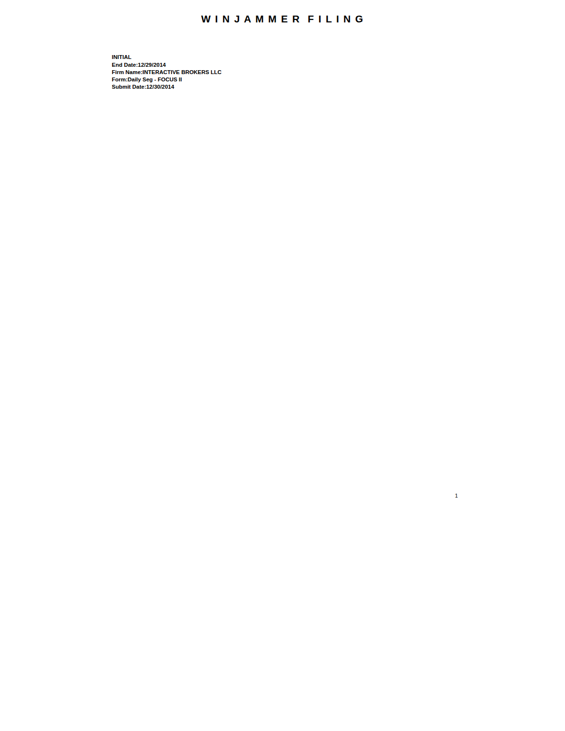W I N J A M M E R F I L I N G
INITIAL
End Date:12/29/2014
Firm Name:INTERACTIVE BROKERS LLC
Form:Daily Seg - FOCUS II
Submit Date:12/30/2014
1